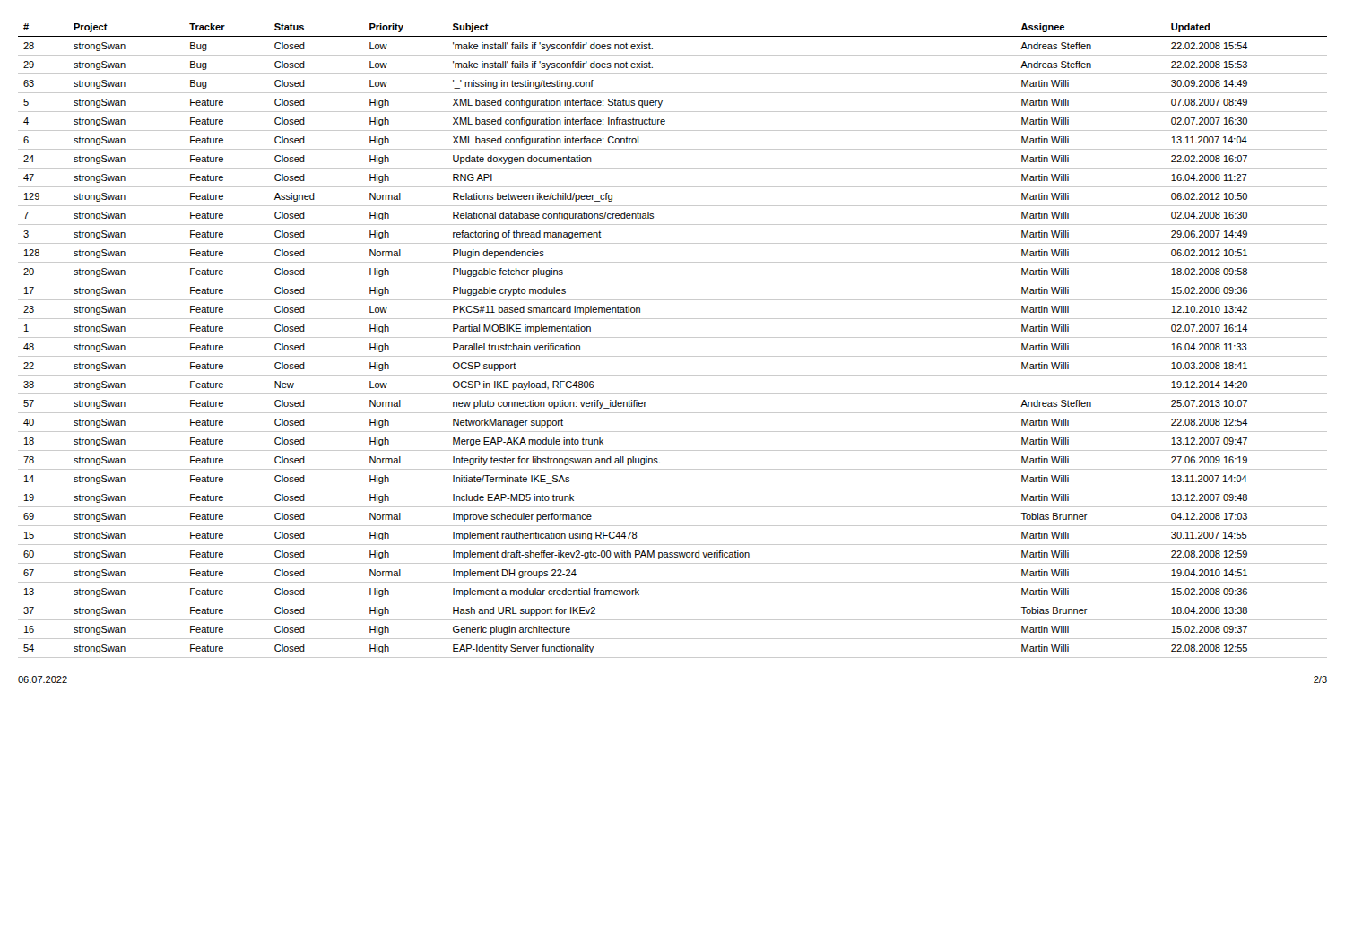| # | Project | Tracker | Status | Priority | Subject | Assignee | Updated |
| --- | --- | --- | --- | --- | --- | --- | --- |
| 28 | strongSwan | Bug | Closed | Low | 'make install' fails if 'sysconfdir' does not exist. | Andreas Steffen | 22.02.2008 15:54 |
| 29 | strongSwan | Bug | Closed | Low | 'make install' fails if 'sysconfdir' does not exist. | Andreas Steffen | 22.02.2008 15:53 |
| 63 | strongSwan | Bug | Closed | Low | '_' missing in testing/testing.conf | Martin Willi | 30.09.2008 14:49 |
| 5 | strongSwan | Feature | Closed | High | XML based configuration interface: Status query | Martin Willi | 07.08.2007 08:49 |
| 4 | strongSwan | Feature | Closed | High | XML based configuration interface: Infrastructure | Martin Willi | 02.07.2007 16:30 |
| 6 | strongSwan | Feature | Closed | High | XML based configuration interface: Control | Martin Willi | 13.11.2007 14:04 |
| 24 | strongSwan | Feature | Closed | High | Update doxygen documentation | Martin Willi | 22.02.2008 16:07 |
| 47 | strongSwan | Feature | Closed | High | RNG API | Martin Willi | 16.04.2008 11:27 |
| 129 | strongSwan | Feature | Assigned | Normal | Relations between ike/child/peer_cfg | Martin Willi | 06.02.2012 10:50 |
| 7 | strongSwan | Feature | Closed | High | Relational database configurations/credentials | Martin Willi | 02.04.2008 16:30 |
| 3 | strongSwan | Feature | Closed | High | refactoring of thread management | Martin Willi | 29.06.2007 14:49 |
| 128 | strongSwan | Feature | Closed | Normal | Plugin dependencies | Martin Willi | 06.02.2012 10:51 |
| 20 | strongSwan | Feature | Closed | High | Pluggable fetcher plugins | Martin Willi | 18.02.2008 09:58 |
| 17 | strongSwan | Feature | Closed | High | Pluggable crypto modules | Martin Willi | 15.02.2008 09:36 |
| 23 | strongSwan | Feature | Closed | Low | PKCS#11 based smartcard implementation | Martin Willi | 12.10.2010 13:42 |
| 1 | strongSwan | Feature | Closed | High | Partial MOBIKE implementation | Martin Willi | 02.07.2007 16:14 |
| 48 | strongSwan | Feature | Closed | High | Parallel trustchain verification | Martin Willi | 16.04.2008 11:33 |
| 22 | strongSwan | Feature | Closed | High | OCSP support | Martin Willi | 10.03.2008 18:41 |
| 38 | strongSwan | Feature | New | Low | OCSP in IKE payload, RFC4806 | | 19.12.2014 14:20 |
| 57 | strongSwan | Feature | Closed | Normal | new pluto connection option: verify_identifier | Andreas Steffen | 25.07.2013 10:07 |
| 40 | strongSwan | Feature | Closed | High | NetworkManager support | Martin Willi | 22.08.2008 12:54 |
| 18 | strongSwan | Feature | Closed | High | Merge EAP-AKA module into trunk | Martin Willi | 13.12.2007 09:47 |
| 78 | strongSwan | Feature | Closed | Normal | Integrity tester for libstrongswan and all plugins. | Martin Willi | 27.06.2009 16:19 |
| 14 | strongSwan | Feature | Closed | High | Initiate/Terminate IKE_SAs | Martin Willi | 13.11.2007 14:04 |
| 19 | strongSwan | Feature | Closed | High | Include EAP-MD5 into trunk | Martin Willi | 13.12.2007 09:48 |
| 69 | strongSwan | Feature | Closed | Normal | Improve scheduler performance | Tobias Brunner | 04.12.2008 17:03 |
| 15 | strongSwan | Feature | Closed | High | Implement rauthentication using RFC4478 | Martin Willi | 30.11.2007 14:55 |
| 60 | strongSwan | Feature | Closed | High | Implement draft-sheffer-ikev2-gtc-00 with PAM password verification | Martin Willi | 22.08.2008 12:59 |
| 67 | strongSwan | Feature | Closed | Normal | Implement DH groups 22-24 | Martin Willi | 19.04.2010 14:51 |
| 13 | strongSwan | Feature | Closed | High | Implement a modular credential framework | Martin Willi | 15.02.2008 09:36 |
| 37 | strongSwan | Feature | Closed | High | Hash and URL support for IKEv2 | Tobias Brunner | 18.04.2008 13:38 |
| 16 | strongSwan | Feature | Closed | High | Generic plugin architecture | Martin Willi | 15.02.2008 09:37 |
| 54 | strongSwan | Feature | Closed | High | EAP-Identity Server functionality | Martin Willi | 22.08.2008 12:55 |
06.07.2022 2/3